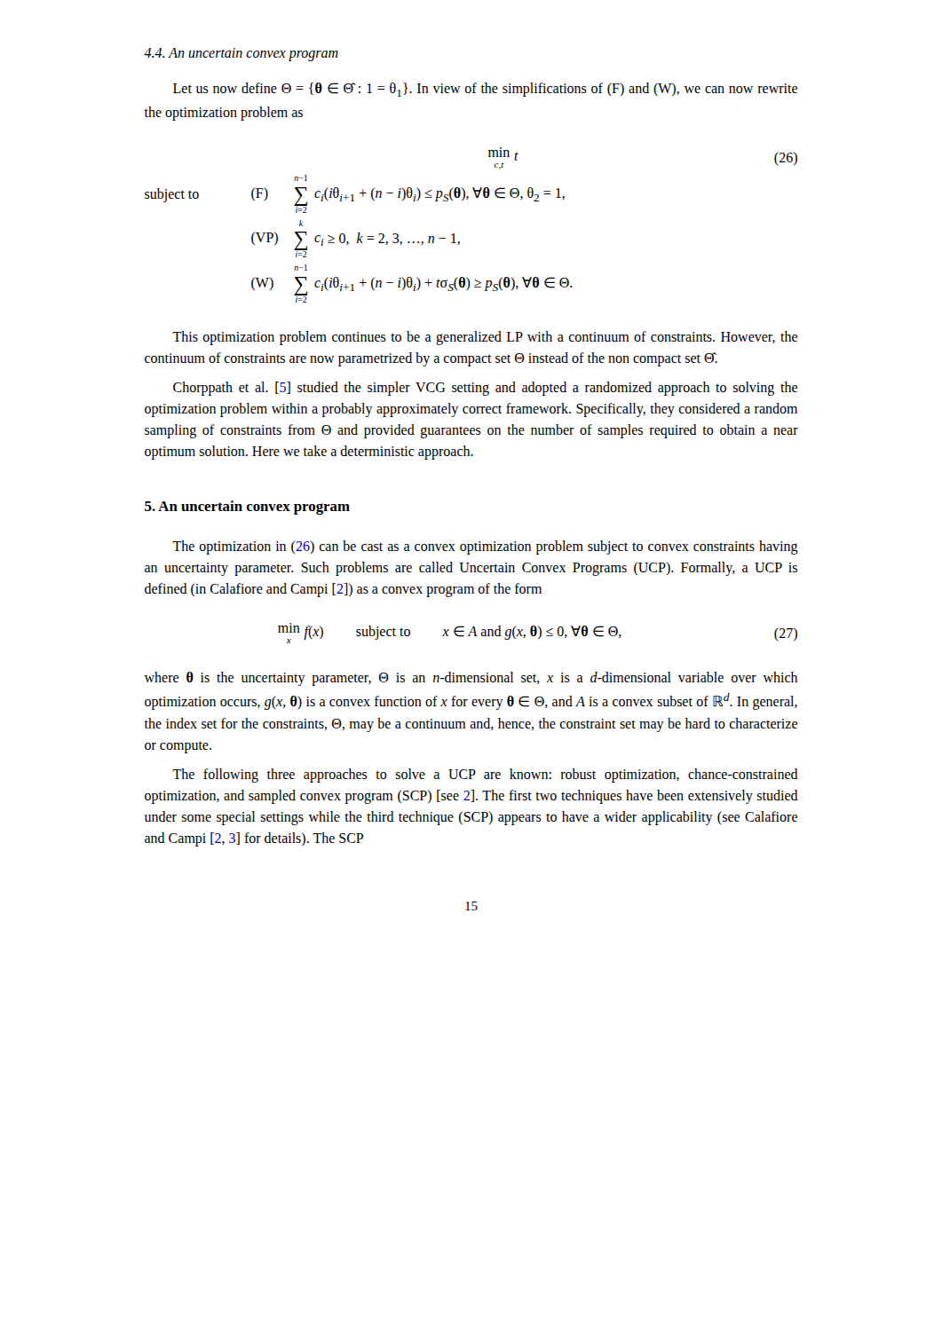4.4. An uncertain convex program
Let us now define Θ = {θ ∈ Θ̂ : 1 = θ1}. In view of the simplifications of (F) and (W), we can now rewrite the optimization problem as
| | min c , t t | (26) |
| subject to | (F) n −1 ∑ i =2 c i ( i θ i +1 + ( n − i )θ i ) ≤ p S ( θ ), ∀ θ ∈ Θ, θ 2 = 1, | |
| | (VP) k ∑ i =2 c i ≥ 0, k = 2, 3, …, n − 1, | |
| | (W) n −1 ∑ i =2 c i ( i θ i +1 + ( n − i )θ i ) + t σ S ( θ ) ≥ p S ( θ ), ∀ θ ∈ Θ. | |
This optimization problem continues to be a generalized LP with a continuum of constraints. However, the continuum of constraints are now parametrized by a compact set Θ instead of the non compact set Θ̂.
Chorppath et al. [5] studied the simpler VCG setting and adopted a randomized approach to solving the optimization problem within a probably approximately correct framework. Specifically, they considered a random sampling of constraints from Θ and provided guarantees on the number of samples required to obtain a near optimum solution. Here we take a deterministic approach.
5. An uncertain convex program
The optimization in (26) can be cast as a convex optimization problem subject to convex constraints having an uncertainty parameter. Such problems are called Uncertain Convex Programs (UCP). Formally, a UCP is defined (in Calafiore and Campi [2]) as a convex program of the form
| min x f ( x ) subject to x ∈ A and g ( x , θ ) ≤ 0, ∀ θ ∈ Θ, | (27) |
where θ is the uncertainty parameter, Θ is an n-dimensional set, x is a d-dimensional variable over which optimization occurs, g(x, θ) is a convex function of x for every θ ∈ Θ, and A is a convex subset of ℝd. In general, the index set for the constraints, Θ, may be a continuum and, hence, the constraint set may be hard to characterize or compute.
The following three approaches to solve a UCP are known: robust optimization, chance-constrained optimization, and sampled convex program (SCP) [see 2]. The first two techniques have been extensively studied under some special settings while the third technique (SCP) appears to have a wider applicability (see Calafiore and Campi [2, 3] for details). The SCP
15